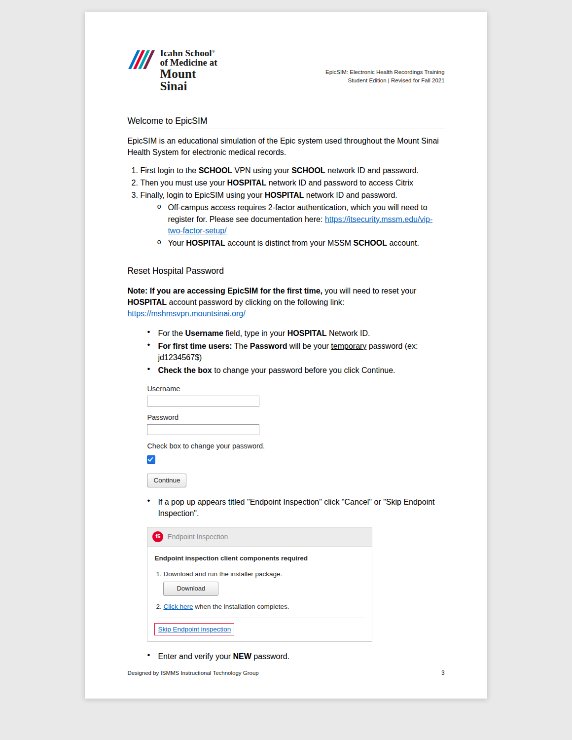Icahn School®
of Medicine at
Mount
Sinai
EpicSIM: Electronic Health Recordings Training
Student Edition | Revised for Fall 2021
Welcome to EpicSIM
EpicSIM is an educational simulation of the Epic system used throughout the Mount Sinai Health System for electronic medical records.
First login to the SCHOOL VPN using your SCHOOL network ID and password.
Then you must use your HOSPITAL network ID and password to access Citrix
Finally, login to EpicSIM using your HOSPITAL network ID and password.
Off-campus access requires 2-factor authentication, which you will need to register for. Please see documentation here: https://itsecurity.mssm.edu/vip-two-factor-setup/
Your HOSPITAL account is distinct from your MSSM SCHOOL account.
Reset Hospital Password
Note: If you are accessing EpicSIM for the first time, you will need to reset your HOSPITAL account password by clicking on the following link: https://mshmsvpn.mountsinai.org/
For the Username field, type in your HOSPITAL Network ID.
For first time users: The Password will be your temporary password (ex: jd1234567$)
Check the box to change your password before you click Continue.
Username
Password
Check box to change your password.
Continue
If a pop up appears titled "Endpoint Inspection" click "Cancel" or "Skip Endpoint Inspection".
f5
Endpoint Inspection
Endpoint inspection client components required
Download and run the installer package.
Download
Click here when the installation completes.
Skip Endpoint inspection
Enter and verify your NEW password.
Designed by ISMMS Instructional Technology Group
3